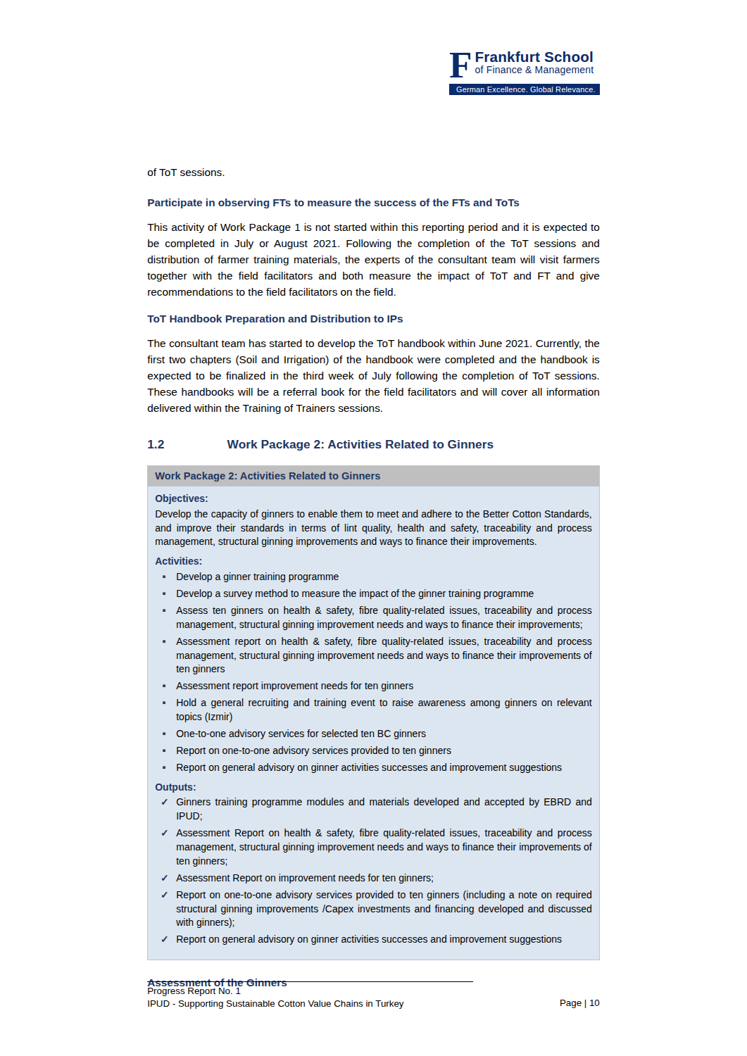F
Frankfurt School
of Finance & Management
German Excellence. Global Relevance.
of ToT sessions.
Participate in observing FTs to measure the success of the FTs and ToTs
This activity of Work Package 1 is not started within this reporting period and it is expected to be completed in July or August 2021. Following the completion of the ToT sessions and distribution of farmer training materials, the experts of the consultant team will visit farmers together with the field facilitators and both measure the impact of ToT and FT and give recommendations to the field facilitators on the field.
ToT Handbook Preparation and Distribution to IPs
The consultant team has started to develop the ToT handbook within June 2021. Currently, the first two chapters (Soil and Irrigation) of the handbook were completed and the handbook is expected to be finalized in the third week of July following the completion of ToT sessions. These handbooks will be a referral book for the field facilitators and will cover all information delivered within the Training of Trainers sessions.
1.2 Work Package 2: Activities Related to Ginners
Work Package 2: Activities Related to Ginners
Objectives:
Develop the capacity of ginners to enable them to meet and adhere to the Better Cotton Standards, and improve their standards in terms of lint quality, health and safety, traceability and process management, structural ginning improvements and ways to finance their improvements.
Activities:
Develop a ginner training programme
Develop a survey method to measure the impact of the ginner training programme
Assess ten ginners on health & safety, fibre quality-related issues, traceability and process management, structural ginning improvement needs and ways to finance their improvements;
Assessment report on health & safety, fibre quality-related issues, traceability and process management, structural ginning improvement needs and ways to finance their improvements of ten ginners
Assessment report improvement needs for ten ginners
Hold a general recruiting and training event to raise awareness among ginners on relevant topics (Izmir)
One-to-one advisory services for selected ten BC ginners
Report on one-to-one advisory services provided to ten ginners
Report on general advisory on ginner activities successes and improvement suggestions
Outputs:
Ginners training programme modules and materials developed and accepted by EBRD and IPUD;
Assessment Report on health & safety, fibre quality-related issues, traceability and process management, structural ginning improvement needs and ways to finance their improvements of ten ginners;
Assessment Report on improvement needs for ten ginners;
Report on one-to-one advisory services provided to ten ginners (including a note on required structural ginning improvements /Capex investments and financing developed and discussed with ginners);
Report on general advisory on ginner activities successes and improvement suggestions
Assessment of the Ginners
Progress Report No. 1
IPUD - Supporting Sustainable Cotton Value Chains in Turkey
Page | 10